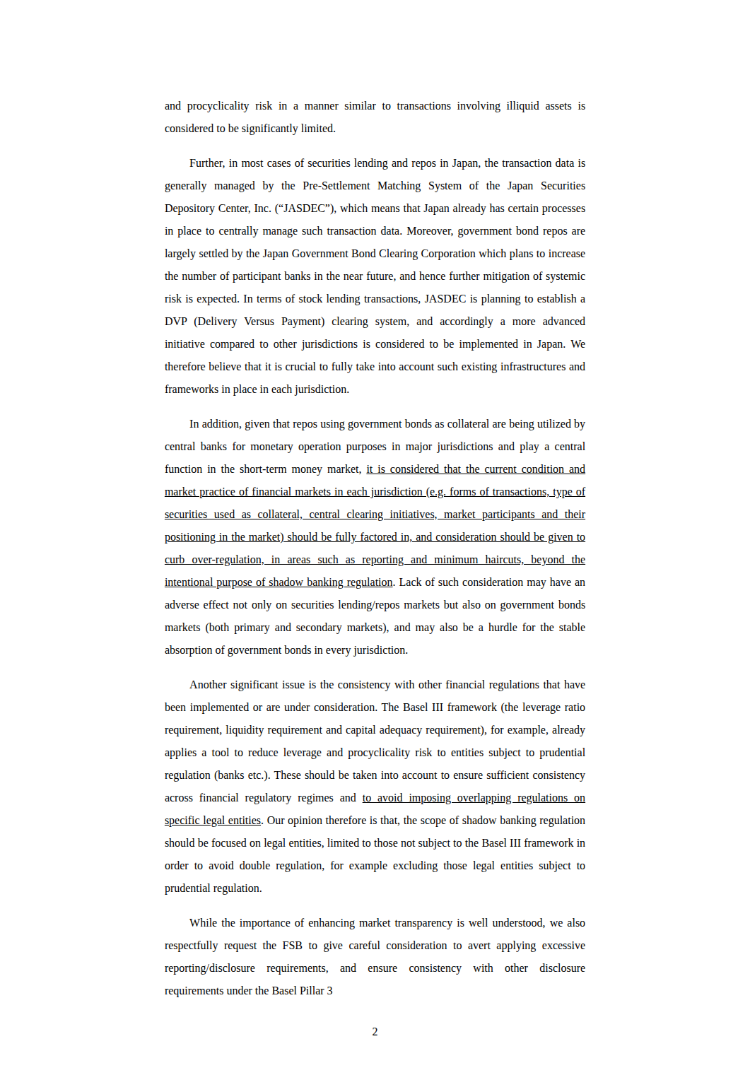and procyclicality risk in a manner similar to transactions involving illiquid assets is considered to be significantly limited.
Further, in most cases of securities lending and repos in Japan, the transaction data is generally managed by the Pre-Settlement Matching System of the Japan Securities Depository Center, Inc. (“JASDEC”), which means that Japan already has certain processes in place to centrally manage such transaction data. Moreover, government bond repos are largely settled by the Japan Government Bond Clearing Corporation which plans to increase the number of participant banks in the near future, and hence further mitigation of systemic risk is expected. In terms of stock lending transactions, JASDEC is planning to establish a DVP (Delivery Versus Payment) clearing system, and accordingly a more advanced initiative compared to other jurisdictions is considered to be implemented in Japan. We therefore believe that it is crucial to fully take into account such existing infrastructures and frameworks in place in each jurisdiction.
In addition, given that repos using government bonds as collateral are being utilized by central banks for monetary operation purposes in major jurisdictions and play a central function in the short-term money market, it is considered that the current condition and market practice of financial markets in each jurisdiction (e.g. forms of transactions, type of securities used as collateral, central clearing initiatives, market participants and their positioning in the market) should be fully factored in, and consideration should be given to curb over-regulation, in areas such as reporting and minimum haircuts, beyond the intentional purpose of shadow banking regulation. Lack of such consideration may have an adverse effect not only on securities lending/repos markets but also on government bonds markets (both primary and secondary markets), and may also be a hurdle for the stable absorption of government bonds in every jurisdiction.
Another significant issue is the consistency with other financial regulations that have been implemented or are under consideration. The Basel III framework (the leverage ratio requirement, liquidity requirement and capital adequacy requirement), for example, already applies a tool to reduce leverage and procyclicality risk to entities subject to prudential regulation (banks etc.). These should be taken into account to ensure sufficient consistency across financial regulatory regimes and to avoid imposing overlapping regulations on specific legal entities. Our opinion therefore is that, the scope of shadow banking regulation should be focused on legal entities, limited to those not subject to the Basel III framework in order to avoid double regulation, for example excluding those legal entities subject to prudential regulation.
While the importance of enhancing market transparency is well understood, we also respectfully request the FSB to give careful consideration to avert applying excessive reporting/disclosure requirements, and ensure consistency with other disclosure requirements under the Basel Pillar 3
2